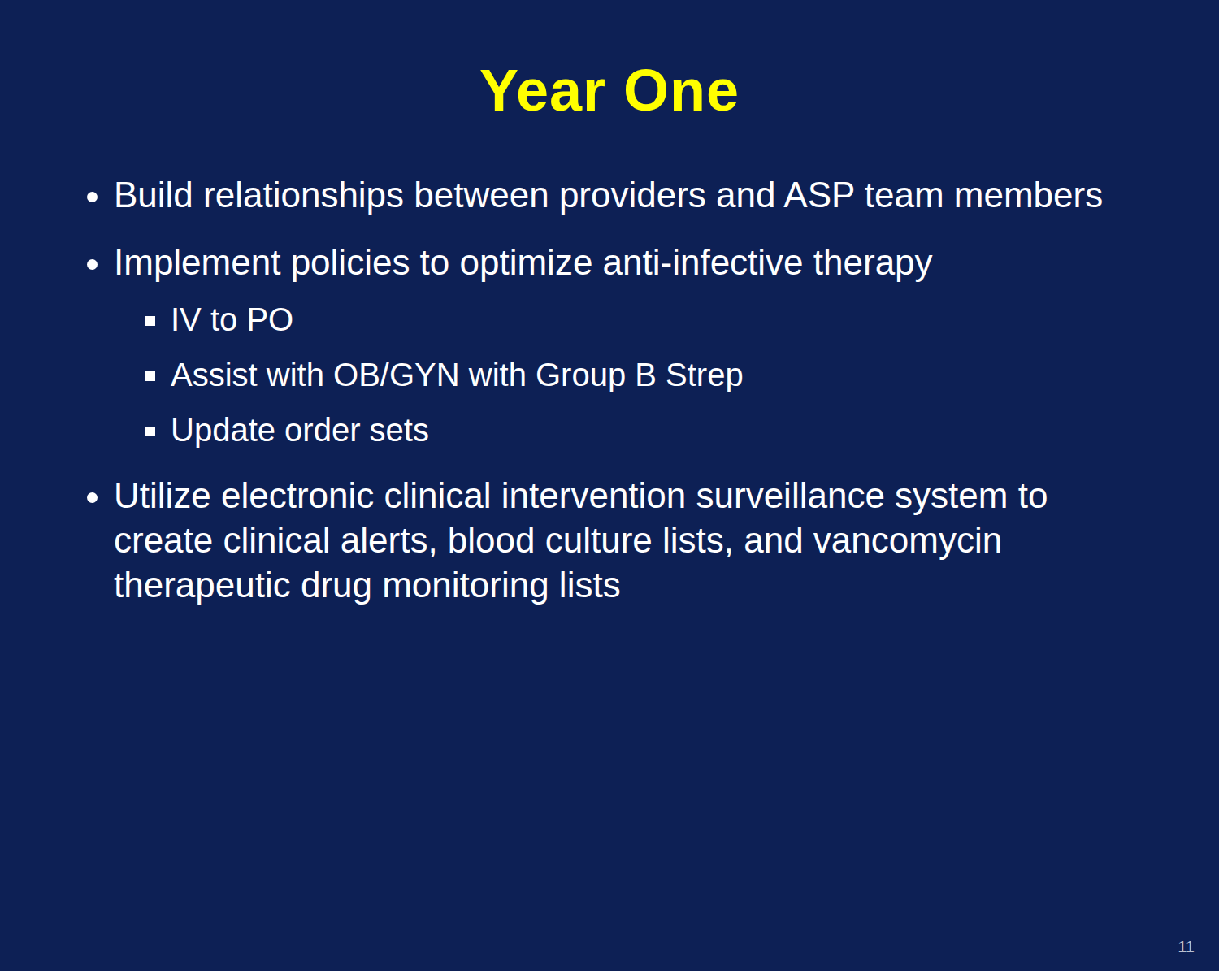Year One
Build relationships between providers and ASP team members
Implement policies to optimize anti-infective therapy
IV to PO
Assist with OB/GYN with Group B Strep
Update order sets
Utilize electronic clinical intervention surveillance system to create clinical alerts, blood culture lists, and vancomycin therapeutic drug monitoring lists
11